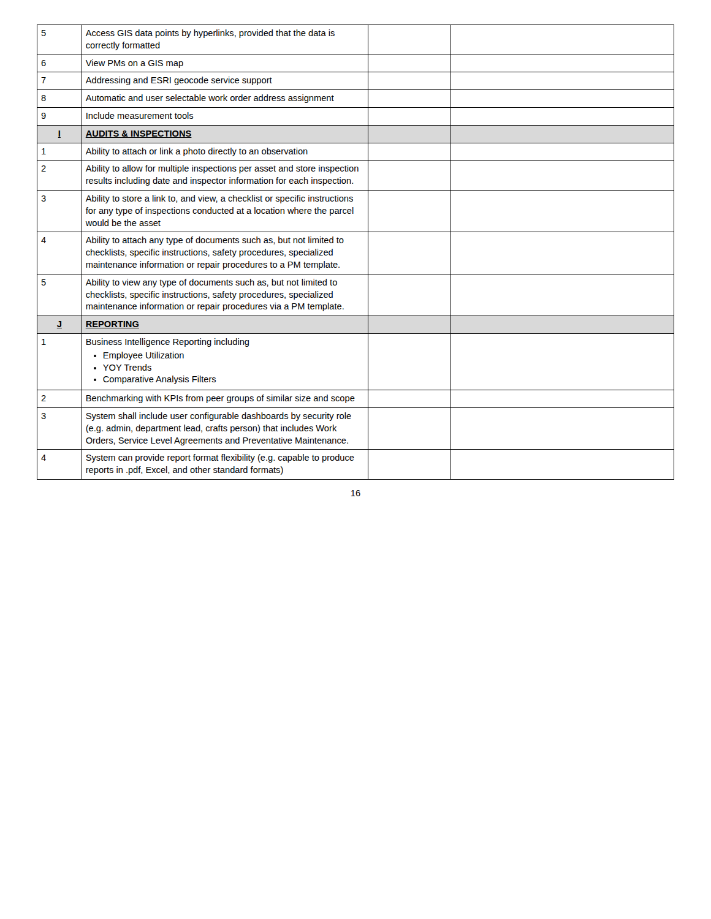| 5 | Access GIS data points by hyperlinks, provided that the data is correctly formatted | | |
| 6 | View PMs on a GIS map | | |
| 7 | Addressing and ESRI geocode service support | | |
| 8 | Automatic and user selectable work order address assignment | | |
| 9 | Include measurement tools | | |
| I | AUDITS & INSPECTIONS | | |
| 1 | Ability to attach or link a photo directly to an observation | | |
| 2 | Ability to allow for multiple inspections per asset and store inspection results including date and inspector information for each inspection. | | |
| 3 | Ability to store a link to, and view, a checklist or specific instructions for any type of inspections conducted at a location where the parcel would be the asset | | |
| 4 | Ability to attach any type of documents such as, but not limited to checklists, specific instructions, safety procedures, specialized maintenance information or repair procedures to a PM template. | | |
| 5 | Ability to view any type of documents such as, but not limited to checklists, specific instructions, safety procedures, specialized maintenance information or repair procedures via a PM template. | | |
| J | REPORTING | | |
| 1 | Business Intelligence Reporting including Employee Utilization YOY Trends Comparative Analysis Filters | | |
| 2 | Benchmarking with KPIs from peer groups of similar size and scope | | |
| 3 | System shall include user configurable dashboards by security role (e.g. admin, department lead, crafts person) that includes Work Orders, Service Level Agreements and Preventative Maintenance. | | |
| 4 | System can provide report format flexibility (e.g. capable to produce reports in .pdf, Excel, and other standard formats) | | |
16